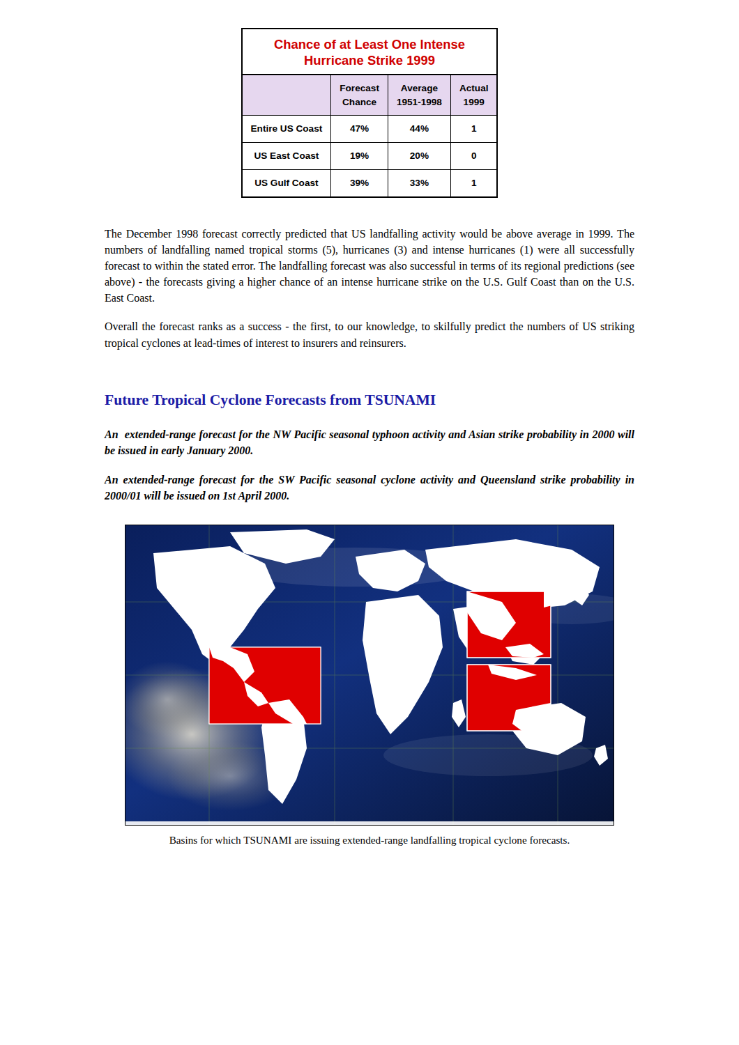Chance of at Least One Intense Hurricane Strike 1999
| | Forecast Chance | Average 1951-1998 | Actual 1999 |
| --- | --- | --- | --- |
| Entire US Coast | 47% | 44% | 1 |
| US East Coast | 19% | 20% | 0 |
| US Gulf Coast | 39% | 33% | 1 |
The December 1998 forecast correctly predicted that US landfalling activity would be above average in 1999. The numbers of landfalling named tropical storms (5), hurricanes (3) and intense hurricanes (1) were all successfully forecast to within the stated error. The landfalling forecast was also successful in terms of its regional predictions (see above) - the forecasts giving a higher chance of an intense hurricane strike on the U.S. Gulf Coast than on the U.S. East Coast.
Overall the forecast ranks as a success - the first, to our knowledge, to skilfully predict the numbers of US striking tropical cyclones at lead-times of interest to insurers and reinsurers.
Future Tropical Cyclone Forecasts from TSUNAMI
An extended-range forecast for the NW Pacific seasonal typhoon activity and Asian strike probability in 2000 will be issued in early January 2000.
An extended-range forecast for the SW Pacific seasonal cyclone activity and Queensland strike probability in 2000/01 will be issued on 1st April 2000.
Basins for which TSUNAMI are issuing extended-range landfalling tropical cyclone forecasts.